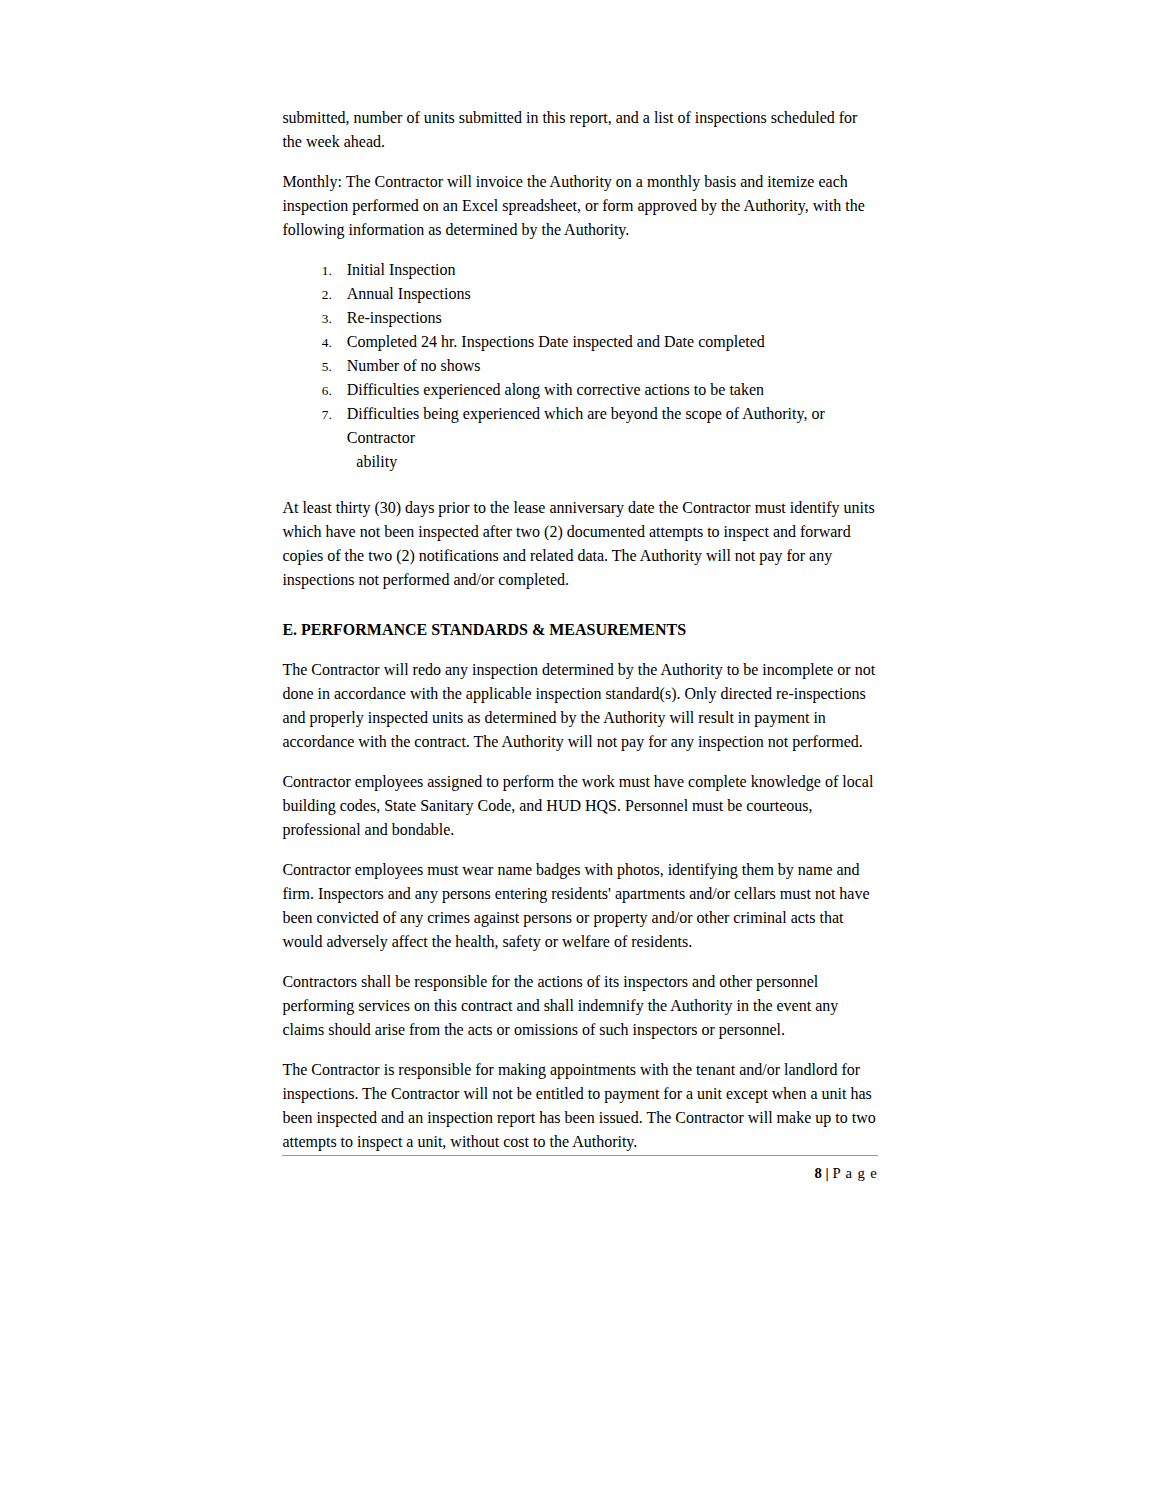submitted, number of units submitted in this report, and a list of inspections scheduled for the week ahead.
Monthly: The Contractor will invoice the Authority on a monthly basis and itemize each inspection performed on an Excel spreadsheet, or form approved by the Authority, with the following information as determined by the Authority.
Initial Inspection
Annual Inspections
Re-inspections
Completed 24 hr. Inspections Date inspected and Date completed
Number of no shows
Difficulties experienced along with corrective actions to be taken
Difficulties being experienced which are beyond the scope of Authority, or Contractor ability
At least thirty (30) days prior to the lease anniversary date the Contractor must identify units which have not been inspected after two (2) documented attempts to inspect and forward copies of the two (2) notifications and related data. The Authority will not pay for any inspections not performed and/or completed.
E. PERFORMANCE STANDARDS & MEASUREMENTS
The Contractor will redo any inspection determined by the Authority to be incomplete or not done in accordance with the applicable inspection standard(s). Only directed re-inspections and properly inspected units as determined by the Authority will result in payment in accordance with the contract. The Authority will not pay for any inspection not performed.
Contractor employees assigned to perform the work must have complete knowledge of local building codes, State Sanitary Code, and HUD HQS. Personnel must be courteous, professional and bondable.
Contractor employees must wear name badges with photos, identifying them by name and firm. Inspectors and any persons entering residents' apartments and/or cellars must not have been convicted of any crimes against persons or property and/or other criminal acts that would adversely affect the health, safety or welfare of residents.
Contractors shall be responsible for the actions of its inspectors and other personnel performing services on this contract and shall indemnify the Authority in the event any claims should arise from the acts or omissions of such inspectors or personnel.
The Contractor is responsible for making appointments with the tenant and/or landlord for inspections. The Contractor will not be entitled to payment for a unit except when a unit has been inspected and an inspection report has been issued. The Contractor will make up to two attempts to inspect a unit, without cost to the Authority.
8 | P a g e